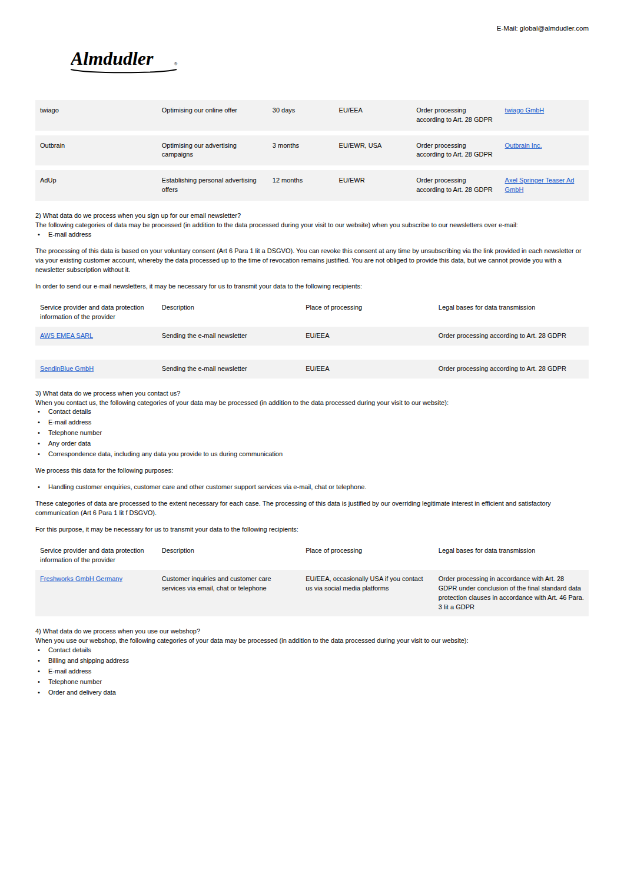E-Mail: global@almdudler.com
Almdudler ®
| twiago | Optimising our online offer | 30 days | EU/EEA | Order processing according to Art. 28 GDPR | twiago GmbH |
| Outbrain | Optimising our advertising campaigns | 3 months | EU/EWR, USA | Order processing according to Art. 28 GDPR | Outbrain Inc. |
| AdUp | Establishing personal advertising offers | 12 months | EU/EWR | Order processing according to Art. 28 GDPR | Axel Springer Teaser Ad GmbH |
2) What data do we process when you sign up for our email newsletter?
The following categories of data may be processed (in addition to the data processed during your visit to our website) when you subscribe to our newsletters over e-mail:
E-mail address
The processing of this data is based on your voluntary consent (Art 6 Para 1 lit a DSGVO). You can revoke this consent at any time by unsubscribing via the link provided in each newsletter or via your existing customer account, whereby the data processed up to the time of revocation remains justified. You are not obliged to provide this data, but we cannot provide you with a newsletter subscription without it.
In order to send our e-mail newsletters, it may be necessary for us to transmit your data to the following recipients:
| Service provider and data protection information of the provider | Description | Place of processing | Legal bases for data transmission |
| --- | --- | --- | --- |
| AWS EMEA SARL | Sending the e-mail newsletter | EU/EEA | Order processing according to Art. 28 GDPR |
| SendinBlue GmbH | Sending the e-mail newsletter | EU/EEA | Order processing according to Art. 28 GDPR |
3) What data do we process when you contact us?
When you contact us, the following categories of your data may be processed (in addition to the data processed during your visit to our website):
Contact details
E-mail address
Telephone number
Any order data
Correspondence data, including any data you provide to us during communication
We process this data for the following purposes:
Handling customer enquiries, customer care and other customer support services via e-mail, chat or telephone.
These categories of data are processed to the extent necessary for each case. The processing of this data is justified by our overriding legitimate interest in efficient and satisfactory communication (Art 6 Para 1 lit f DSGVO).
For this purpose, it may be necessary for us to transmit your data to the following recipients:
| Service provider and data protection information of the provider | Description | Place of processing | Legal bases for data transmission |
| --- | --- | --- | --- |
| Freshworks GmbH Germany | Customer inquiries and customer care services via email, chat or telephone | EU/EEA, occasionally USA if you contact us via social media platforms | Order processing in accordance with Art. 28 GDPR under conclusion of the final standard data protection clauses in accordance with Art. 46 Para. 3 lit a GDPR |
4) What data do we process when you use our webshop?
When you use our webshop, the following categories of your data may be processed (in addition to the data processed during your visit to our website):
Contact details
Billing and shipping address
E-mail address
Telephone number
Order and delivery data